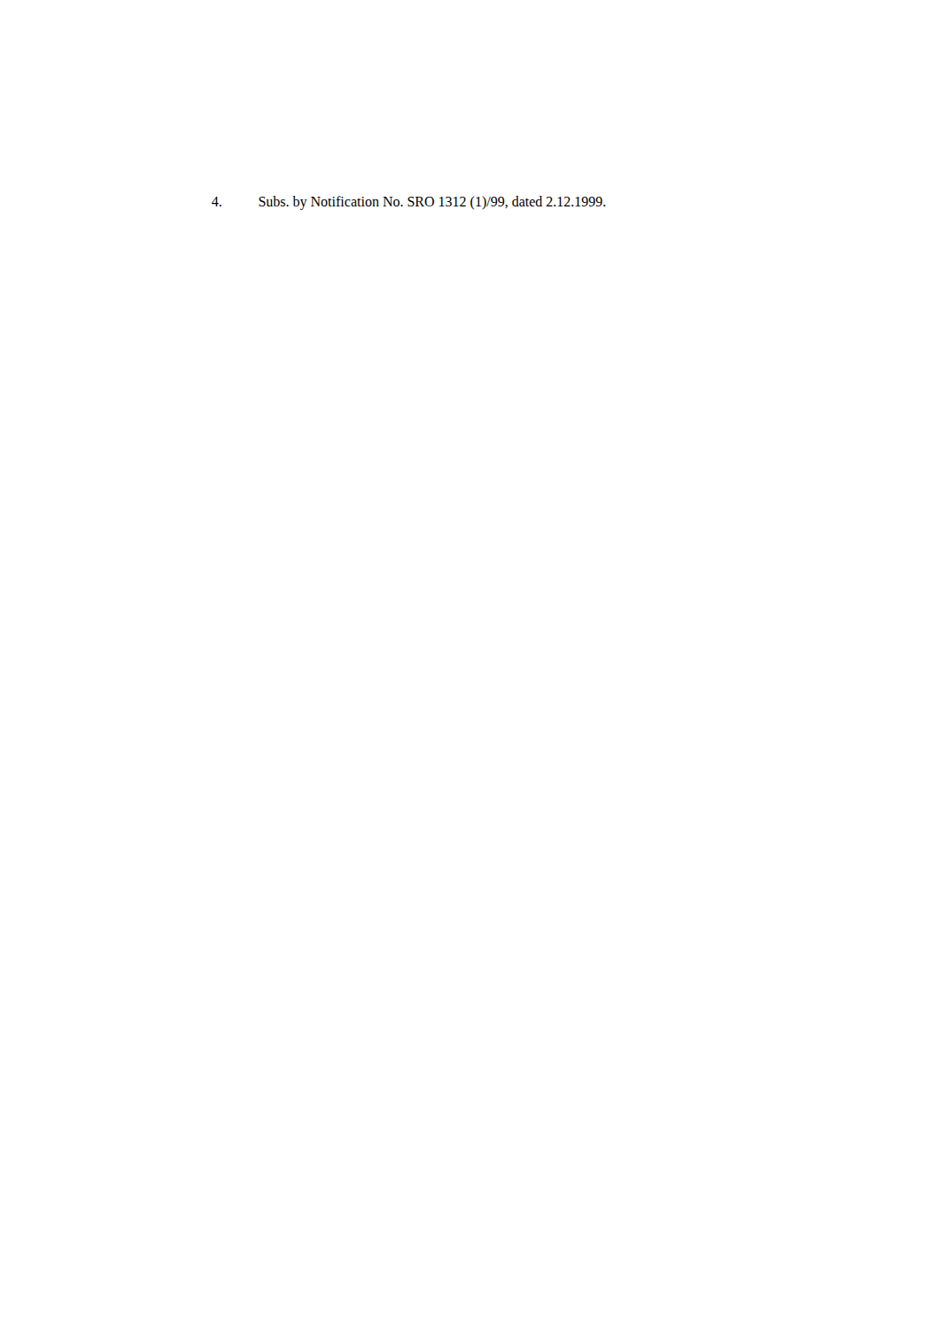4. Subs. by Notification No. SRO 1312 (1)/99, dated 2.12.1999.